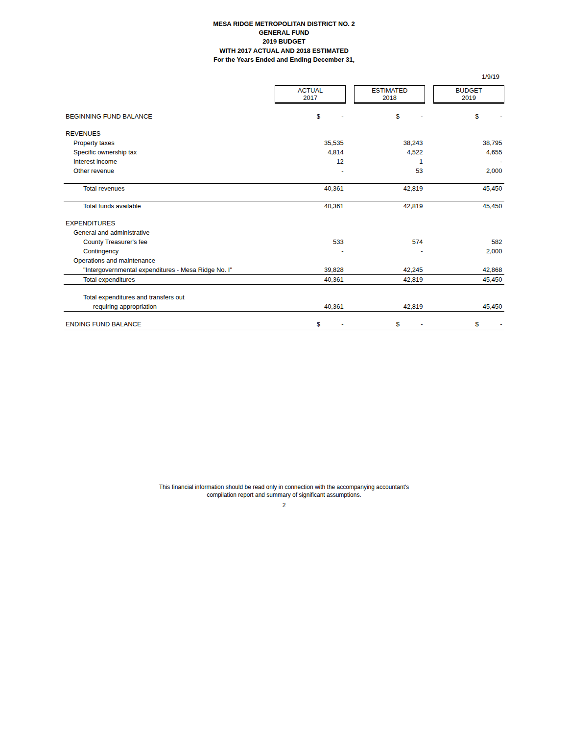MESA RIDGE METROPOLITAN DISTRICT NO. 2 GENERAL FUND 2019 BUDGET WITH 2017 ACTUAL AND 2018 ESTIMATED For the Years Ended and Ending December 31,
1/9/19
| | | ACTUAL 2017 | | ESTIMATED 2018 | | BUDGET 2019 |
| BEGINNING FUND BALANCE | | $ - | | $ - | | $ - |
| REVENUES | | | | | | |
| Property taxes | | 35,535 | | 38,243 | | 38,795 |
| Specific ownership tax | | 4,814 | | 4,522 | | 4,655 |
| Interest income | | 12 | | 1 | | - |
| Other revenue | | - | | 53 | | 2,000 |
| Total revenues | | 40,361 | | 42,819 | | 45,450 |
| Total funds available | | 40,361 | | 42,819 | | 45,450 |
| EXPENDITURES | | | | | | |
| General and administrative | | | | | | |
| County Treasurer's fee | | 533 | | 574 | | 582 |
| Contingency | | - | | - | | 2,000 |
| Operations and maintenance | | | | | | |
| "Intergovernmental expenditures - Mesa Ridge No. I" | | 39,828 | | 42,245 | | 42,868 |
| Total expenditures | | 40,361 | | 42,819 | | 45,450 |
| Total expenditures and transfers out | | | | | | |
| requiring appropriation | | 40,361 | | 42,819 | | 45,450 |
| ENDING FUND BALANCE | | $ - | | $ - | | $ - |
This financial information should be read only in connection with the accompanying accountant's
compilation report and summary of significant assumptions.
2